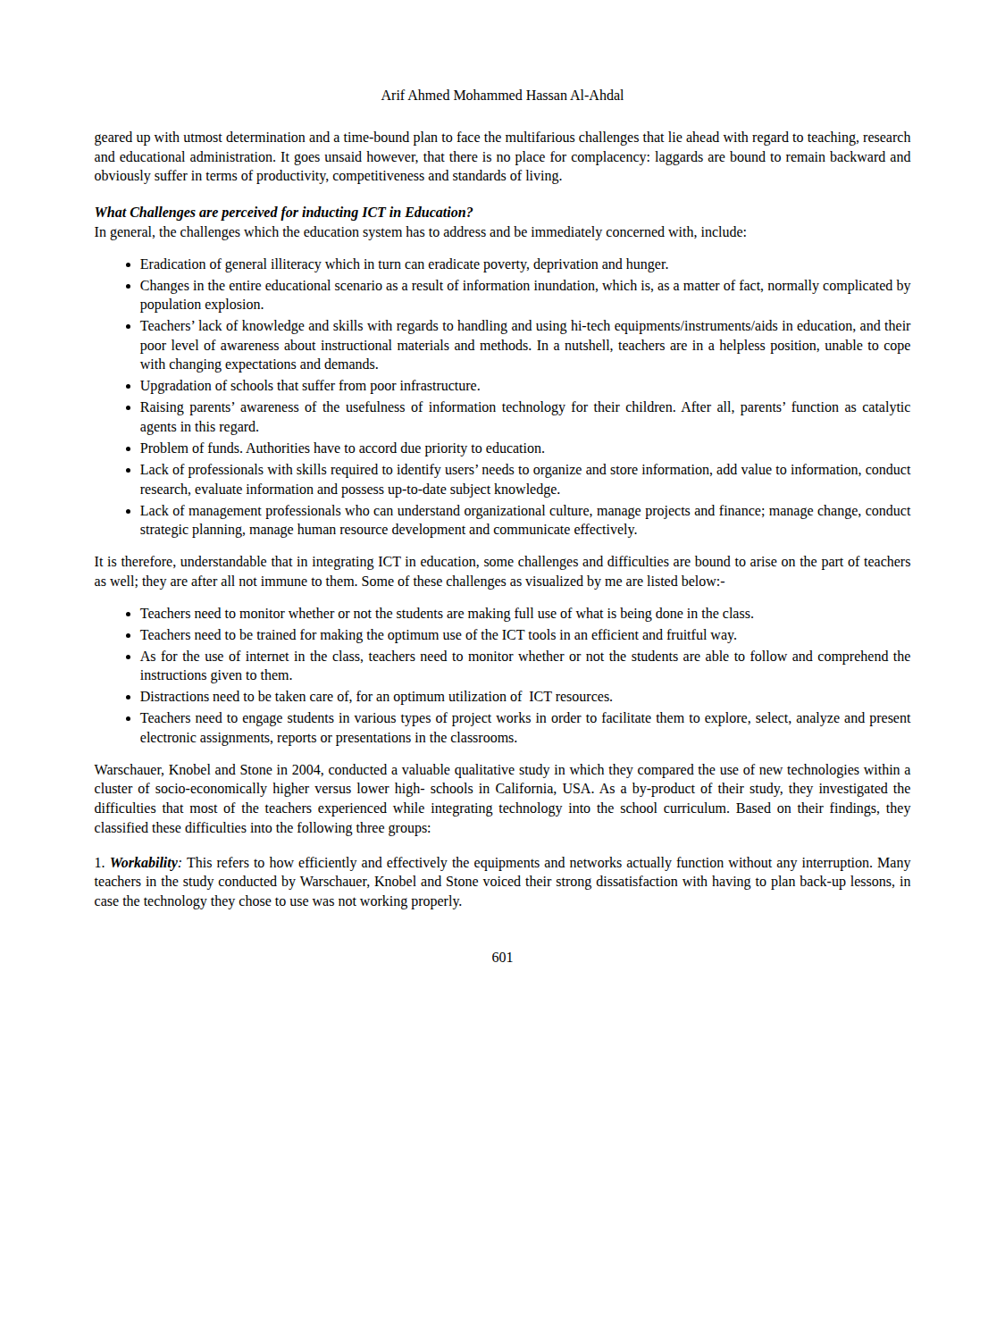Arif Ahmed Mohammed Hassan Al-Ahdal
geared up with utmost determination and a time-bound plan to face the multifarious challenges that lie ahead with regard to teaching, research and educational administration. It goes unsaid however, that there is no place for complacency: laggards are bound to remain backward and obviously suffer in terms of productivity, competitiveness and standards of living.
What Challenges are perceived for inducting ICT in Education?
In general, the challenges which the education system has to address and be immediately concerned with, include:
Eradication of general illiteracy which in turn can eradicate poverty, deprivation and hunger.
Changes in the entire educational scenario as a result of information inundation, which is, as a matter of fact, normally complicated by population explosion.
Teachers’ lack of knowledge and skills with regards to handling and using hi-tech equipments/instruments/aids in education, and their poor level of awareness about instructional materials and methods. In a nutshell, teachers are in a helpless position, unable to cope with changing expectations and demands.
Upgradation of schools that suffer from poor infrastructure.
Raising parents’ awareness of the usefulness of information technology for their children. After all, parents’ function as catalytic agents in this regard.
Problem of funds. Authorities have to accord due priority to education.
Lack of professionals with skills required to identify users’ needs to organize and store information, add value to information, conduct research, evaluate information and possess up-to-date subject knowledge.
Lack of management professionals who can understand organizational culture, manage projects and finance; manage change, conduct strategic planning, manage human resource development and communicate effectively.
It is therefore, understandable that in integrating ICT in education, some challenges and difficulties are bound to arise on the part of teachers as well; they are after all not immune to them. Some of these challenges as visualized by me are listed below:-
Teachers need to monitor whether or not the students are making full use of what is being done in the class.
Teachers need to be trained for making the optimum use of the ICT tools in an efficient and fruitful way.
As for the use of internet in the class, teachers need to monitor whether or not the students are able to follow and comprehend the instructions given to them.
Distractions need to be taken care of, for an optimum utilization of ICT resources.
Teachers need to engage students in various types of project works in order to facilitate them to explore, select, analyze and present electronic assignments, reports or presentations in the classrooms.
Warschauer, Knobel and Stone in 2004, conducted a valuable qualitative study in which they compared the use of new technologies within a cluster of socio-economically higher versus lower high- schools in California, USA. As a by-product of their study, they investigated the difficulties that most of the teachers experienced while integrating technology into the school curriculum. Based on their findings, they classified these difficulties into the following three groups:
1. Workability: This refers to how efficiently and effectively the equipments and networks actually function without any interruption. Many teachers in the study conducted by Warschauer, Knobel and Stone voiced their strong dissatisfaction with having to plan back-up lessons, in case the technology they chose to use was not working properly.
601